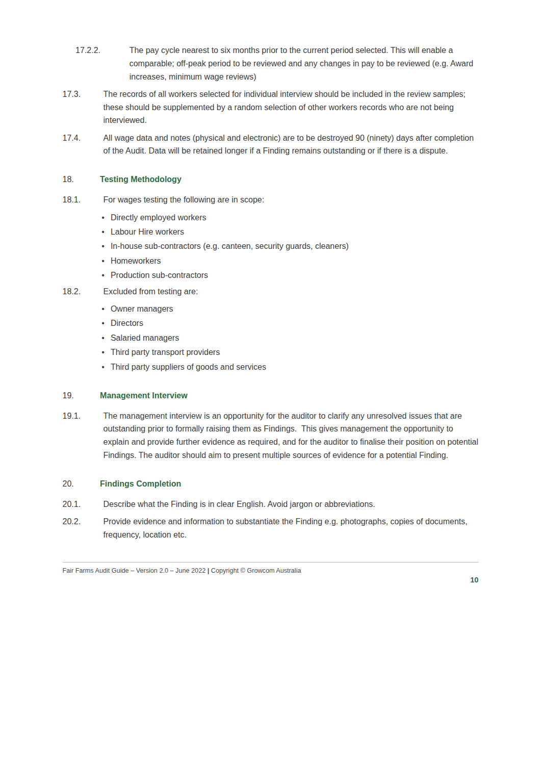17.2.2.
The pay cycle nearest to six months prior to the current period selected. This will enable a comparable; off-peak period to be reviewed and any changes in pay to be reviewed (e.g. Award increases, minimum wage reviews)
17.3.
The records of all workers selected for individual interview should be included in the review samples; these should be supplemented by a random selection of other workers records who are not being interviewed.
17.4.
All wage data and notes (physical and electronic) are to be destroyed 90 (ninety) days after completion of the Audit. Data will be retained longer if a Finding remains outstanding or if there is a dispute.
18. Testing Methodology
18.1.
For wages testing the following are in scope:
Directly employed workers
Labour Hire workers
In-house sub-contractors (e.g. canteen, security guards, cleaners)
Homeworkers
Production sub-contractors
18.2.
Excluded from testing are:
Owner managers
Directors
Salaried managers
Third party transport providers
Third party suppliers of goods and services
19. Management Interview
19.1.
The management interview is an opportunity for the auditor to clarify any unresolved issues that are outstanding prior to formally raising them as Findings. This gives management the opportunity to explain and provide further evidence as required, and for the auditor to finalise their position on potential Findings. The auditor should aim to present multiple sources of evidence for a potential Finding.
20. Findings Completion
20.1.
Describe what the Finding is in clear English. Avoid jargon or abbreviations.
20.2.
Provide evidence and information to substantiate the Finding e.g. photographs, copies of documents, frequency, location etc.
Fair Farms Audit Guide – Version 2.0 – June 2022 | Copyright © Growcom Australia 10